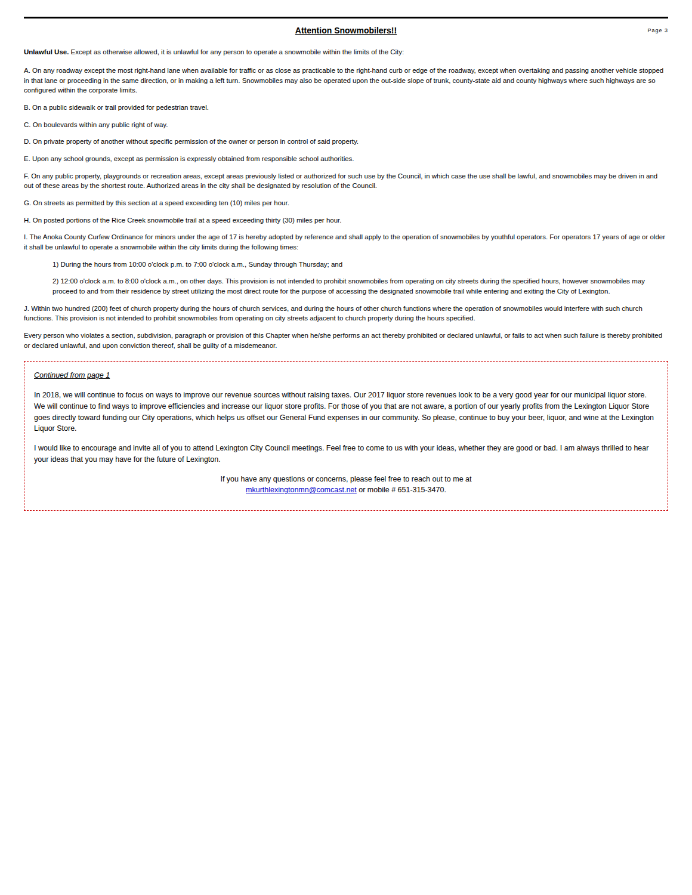Attention Snowmobilers!!
Page 3
Unlawful Use. Except as otherwise allowed, it is unlawful for any person to operate a snowmobile within the limits of the City:
A. On any roadway except the most right-hand lane when available for traffic or as close as practicable to the right-hand curb or edge of the roadway, except when overtaking and passing another vehicle stopped in that lane or proceeding in the same direction, or in making a left turn. Snowmobiles may also be operated upon the out-side slope of trunk, county-state aid and county highways where such highways are so configured within the corporate limits.
B. On a public sidewalk or trail provided for pedestrian travel.
C. On boulevards within any public right of way.
D. On private property of another without specific permission of the owner or person in control of said property.
E. Upon any school grounds, except as permission is expressly obtained from responsible school authorities.
F. On any public property, playgrounds or recreation areas, except areas previously listed or authorized for such use by the Council, in which case the use shall be lawful, and snowmobiles may be driven in and out of these areas by the shortest route. Authorized areas in the city shall be designated by resolution of the Council.
G. On streets as permitted by this section at a speed exceeding ten (10) miles per hour.
H. On posted portions of the Rice Creek snowmobile trail at a speed exceeding thirty (30) miles per hour.
I. The Anoka County Curfew Ordinance for minors under the age of 17 is hereby adopted by reference and shall apply to the operation of snowmobiles by youthful operators. For operators 17 years of age or older it shall be unlawful to operate a snowmobile within the city limits during the following times:
1) During the hours from 10:00 o'clock p.m. to 7:00 o'clock a.m., Sunday through Thursday; and
2) 12:00 o'clock a.m. to 8:00 o'clock a.m., on other days. This provision is not intended to prohibit snowmobiles from operating on city streets during the specified hours, however snowmobiles may proceed to and from their residence by street utilizing the most direct route for the purpose of accessing the designated snowmobile trail while entering and exiting the City of Lexington.
J. Within two hundred (200) feet of church property during the hours of church services, and during the hours of other church functions where the operation of snowmobiles would interfere with such church functions. This provision is not intended to prohibit snowmobiles from operating on city streets adjacent to church property during the hours specified.
Every person who violates a section, subdivision, paragraph or provision of this Chapter when he/she performs an act thereby prohibited or declared unlawful, or fails to act when such failure is thereby prohibited or declared unlawful, and upon conviction thereof, shall be guilty of a misdemeanor.
Continued from page 1
In 2018, we will continue to focus on ways to improve our revenue sources without raising taxes. Our 2017 liquor store revenues look to be a very good year for our municipal liquor store. We will continue to find ways to improve efficiencies and increase our liquor store profits. For those of you that are not aware, a portion of our yearly profits from the Lexington Liquor Store goes directly toward funding our City operations, which helps us offset our General Fund expenses in our community. So please, continue to buy your beer, liquor, and wine at the Lexington Liquor Store.
I would like to encourage and invite all of you to attend Lexington City Council meetings. Feel free to come to us with your ideas, whether they are good or bad. I am always thrilled to hear your ideas that you may have for the future of Lexington.
If you have any questions or concerns, please feel free to reach out to me at
mkurthlexingtonmn@comcast.net or mobile # 651-315-3470.